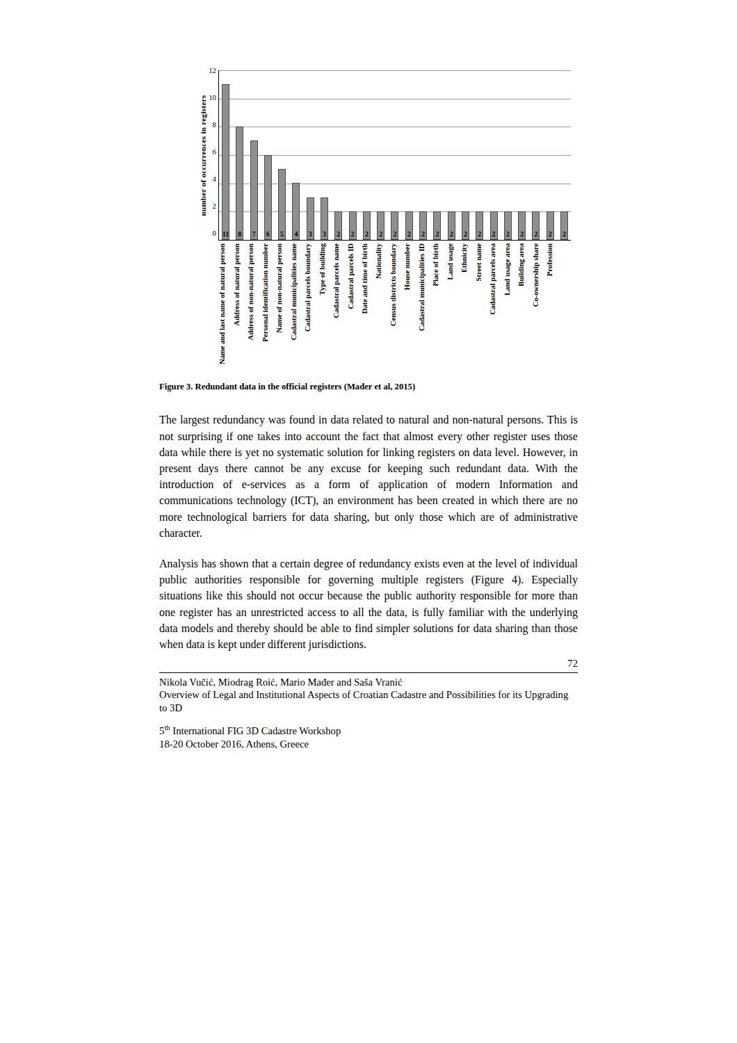number of occurrences in registers
12 10 8 6 4 2 0
11
8
7
6
5
4
3
3
2
2
2
2
2
2
2
2
2
2
2
2
2
2
2
2
2
Name and last name of natural person
Address of natural person
Address of non-natural person
Personal identification number
Name of non-natural person
Cadastral municipalities name
Cadastral parcels boundary
Type of building
Cadastral parcels name
Cadastral parcels ID
Date and time of birth
Nationality
Census districts boundary
House number
Cadastral municipalities ID
Place of birth
Land usage
Ethnicity
Street name
Cadastral parcels area
Land usage area
Building area
Co-ownership share
Profession
Figure 3. Redundant data in the official registers (Mađer et al, 2015)
The largest redundancy was found in data related to natural and non-natural persons. This is not surprising if one takes into account the fact that almost every other register uses those data while there is yet no systematic solution for linking registers on data level. However, in present days there cannot be any excuse for keeping such redundant data. With the introduction of e-services as a form of application of modern Information and communications technology (ICT), an environment has been created in which there are no more technological barriers for data sharing, but only those which are of administrative character.
Analysis has shown that a certain degree of redundancy exists even at the level of individual public authorities responsible for governing multiple registers (Figure 4). Especially situations like this should not occur because the public authority responsible for more than one register has an unrestricted access to all the data, is fully familiar with the underlying data models and thereby should be able to find simpler solutions for data sharing than those when data is kept under different jurisdictions.
72
Nikola Vučić, Miodrag Roić, Mario Mađer and Saša Vranić
Overview of Legal and Institutional Aspects of Croatian Cadastre and Possibilities for its Upgrading to 3D
5th International FIG 3D Cadastre Workshop
18-20 October 2016, Athens, Greece